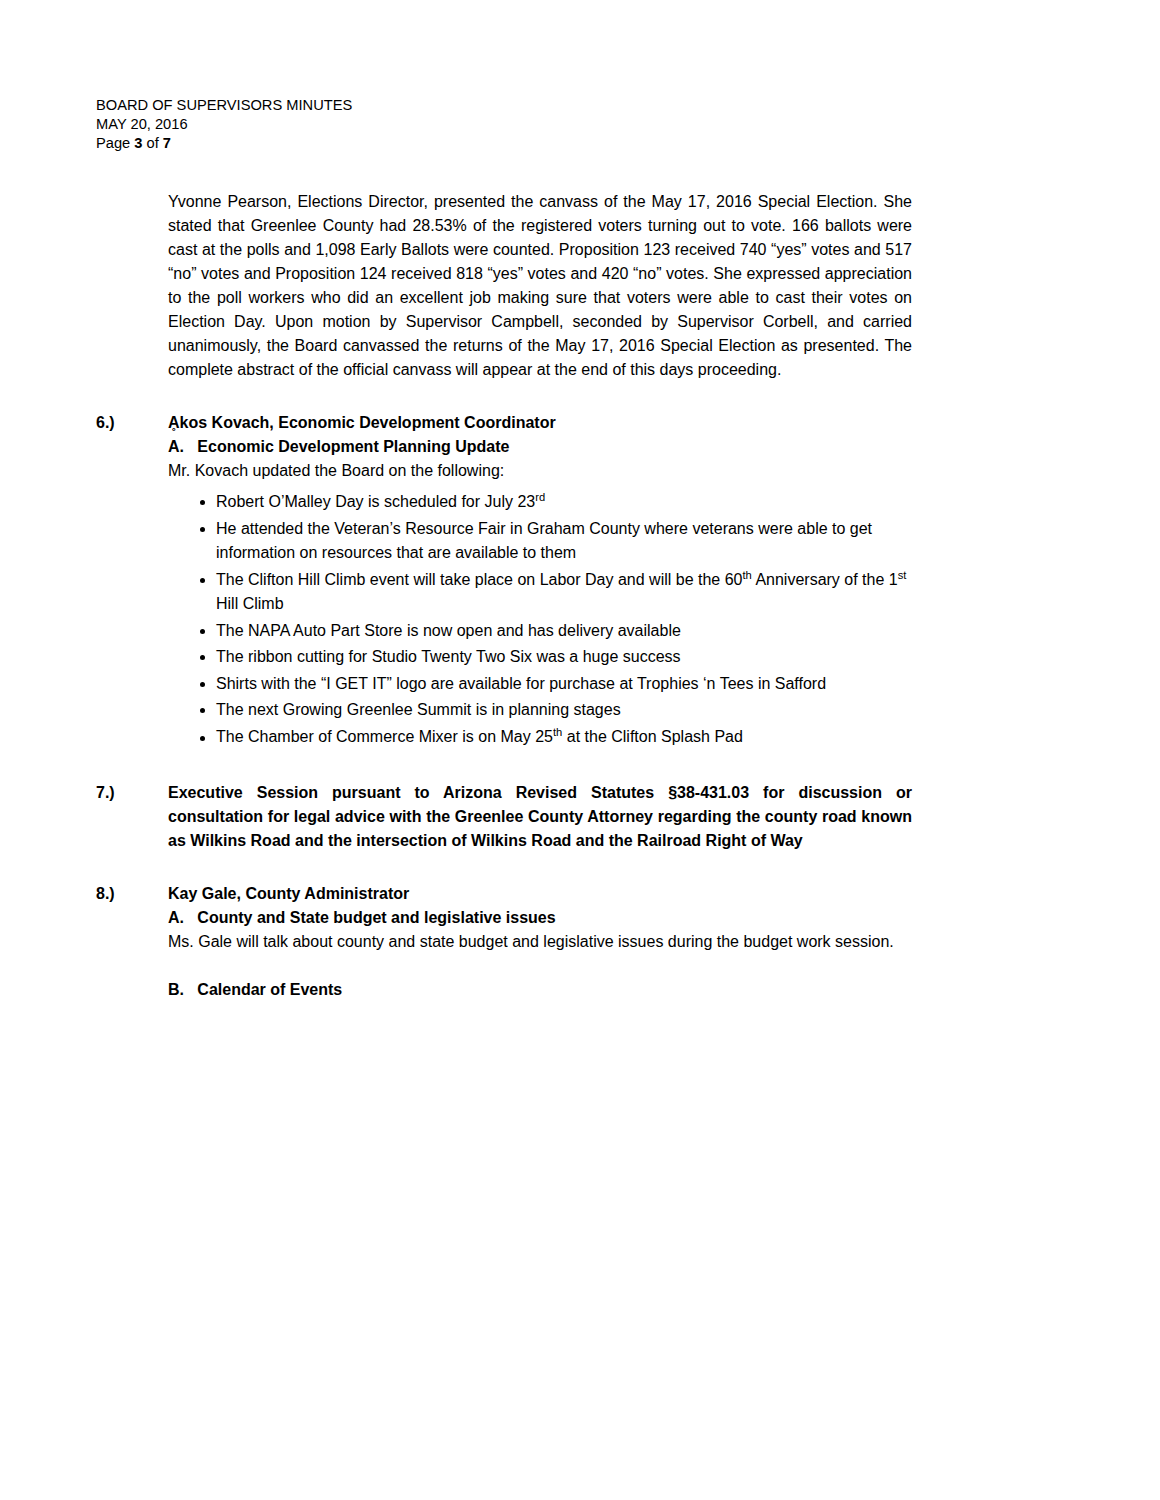BOARD OF SUPERVISORS MINUTES
MAY 20, 2016
Page 3 of 7
Yvonne Pearson, Elections Director, presented the canvass of the May 17, 2016 Special Election. She stated that Greenlee County had 28.53% of the registered voters turning out to vote. 166 ballots were cast at the polls and 1,098 Early Ballots were counted. Proposition 123 received 740 “yes” votes and 517 “no” votes and Proposition 124 received 818 “yes” votes and 420 “no” votes. She expressed appreciation to the poll workers who did an excellent job making sure that voters were able to cast their votes on Election Day. Upon motion by Supervisor Campbell, seconded by Supervisor Corbell, and carried unanimously, the Board canvassed the returns of the May 17, 2016 Special Election as presented. The complete abstract of the official canvass will appear at the end of this days proceeding.
6.)
Ḁkos Kovach, Economic Development Coordinator
A. Economic Development Planning Update
Mr. Kovach updated the Board on the following:
Robert O’Malley Day is scheduled for July 23rd
He attended the Veteran’s Resource Fair in Graham County where veterans were able to get information on resources that are available to them
The Clifton Hill Climb event will take place on Labor Day and will be the 60th Anniversary of the 1st Hill Climb
The NAPA Auto Part Store is now open and has delivery available
The ribbon cutting for Studio Twenty Two Six was a huge success
Shirts with the “I GET IT” logo are available for purchase at Trophies ‘n Tees in Safford
The next Growing Greenlee Summit is in planning stages
The Chamber of Commerce Mixer is on May 25th at the Clifton Splash Pad
7.)
Executive Session pursuant to Arizona Revised Statutes §38-431.03 for discussion or consultation for legal advice with the Greenlee County Attorney regarding the county road known as Wilkins Road and the intersection of Wilkins Road and the Railroad Right of Way
8.)
Kay Gale, County Administrator
A. County and State budget and legislative issues
Ms. Gale will talk about county and state budget and legislative issues during the budget work session.
B. Calendar of Events